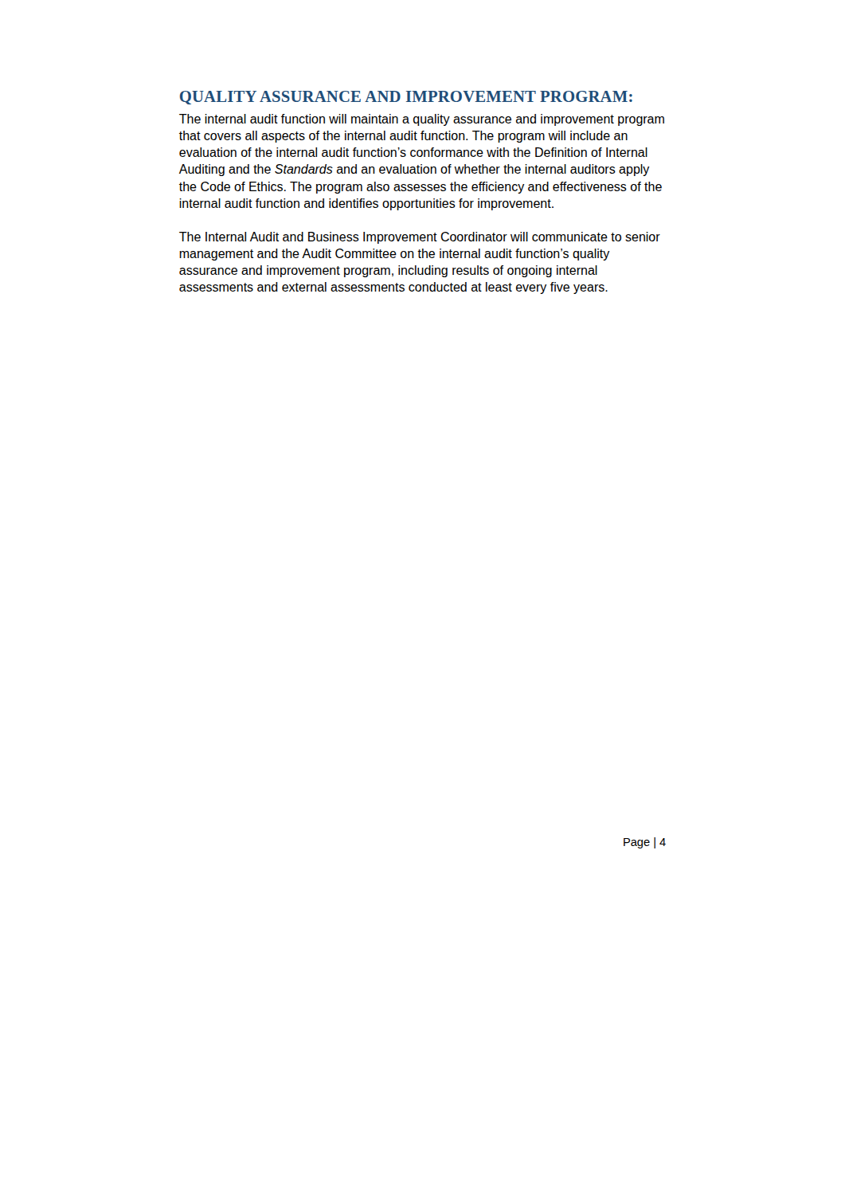QUALITY ASSURANCE AND IMPROVEMENT PROGRAM:
The internal audit function will maintain a quality assurance and improvement program that covers all aspects of the internal audit function. The program will include an evaluation of the internal audit function’s conformance with the Definition of Internal Auditing and the Standards and an evaluation of whether the internal auditors apply the Code of Ethics. The program also assesses the efficiency and effectiveness of the internal audit function and identifies opportunities for improvement.
The Internal Audit and Business Improvement Coordinator will communicate to senior management and the Audit Committee on the internal audit function’s quality assurance and improvement program, including results of ongoing internal assessments and external assessments conducted at least every five years.
Page | 4